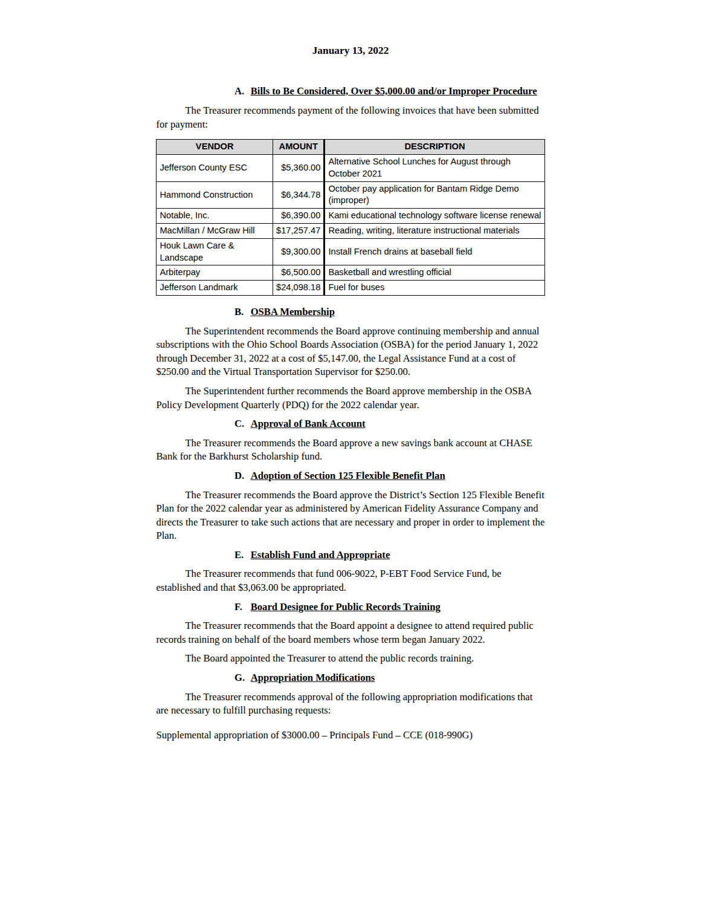January 13, 2022
A. Bills to Be Considered, Over $5,000.00 and/or Improper Procedure
The Treasurer recommends payment of the following invoices that have been submitted for payment:
| VENDOR | AMOUNT | DESCRIPTION |
| --- | --- | --- |
| Jefferson County ESC | $5,360.00 | Alternative School Lunches for August through October 2021 |
| Hammond Construction | $6,344.78 | October pay application for Bantam Ridge Demo (improper) |
| Notable, Inc. | $6,390.00 | Kami educational technology software license renewal |
| MacMillan / McGraw Hill | $17,257.47 | Reading, writing, literature instructional materials |
| Houk Lawn Care & Landscape | $9,300.00 | Install French drains at baseball field |
| Arbiterpay | $6,500.00 | Basketball and wrestling official |
| Jefferson Landmark | $24,098.18 | Fuel for buses |
B. OSBA Membership
The Superintendent recommends the Board approve continuing membership and annual subscriptions with the Ohio School Boards Association (OSBA) for the period January 1, 2022 through December 31, 2022 at a cost of $5,147.00, the Legal Assistance Fund at a cost of $250.00 and the Virtual Transportation Supervisor for $250.00.
The Superintendent further recommends the Board approve membership in the OSBA Policy Development Quarterly (PDQ) for the 2022 calendar year.
C. Approval of Bank Account
The Treasurer recommends the Board approve a new savings bank account at CHASE Bank for the Barkhurst Scholarship fund.
D. Adoption of Section 125 Flexible Benefit Plan
The Treasurer recommends the Board approve the District’s Section 125 Flexible Benefit Plan for the 2022 calendar year as administered by American Fidelity Assurance Company and directs the Treasurer to take such actions that are necessary and proper in order to implement the Plan.
E. Establish Fund and Appropriate
The Treasurer recommends that fund 006-9022, P-EBT Food Service Fund, be established and that $3,063.00 be appropriated.
F. Board Designee for Public Records Training
The Treasurer recommends that the Board appoint a designee to attend required public records training on behalf of the board members whose term began January 2022.
The Board appointed the Treasurer to attend the public records training.
G. Appropriation Modifications
The Treasurer recommends approval of the following appropriation modifications that are necessary to fulfill purchasing requests:
Supplemental appropriation of $3000.00 – Principals Fund – CCE (018-990G)